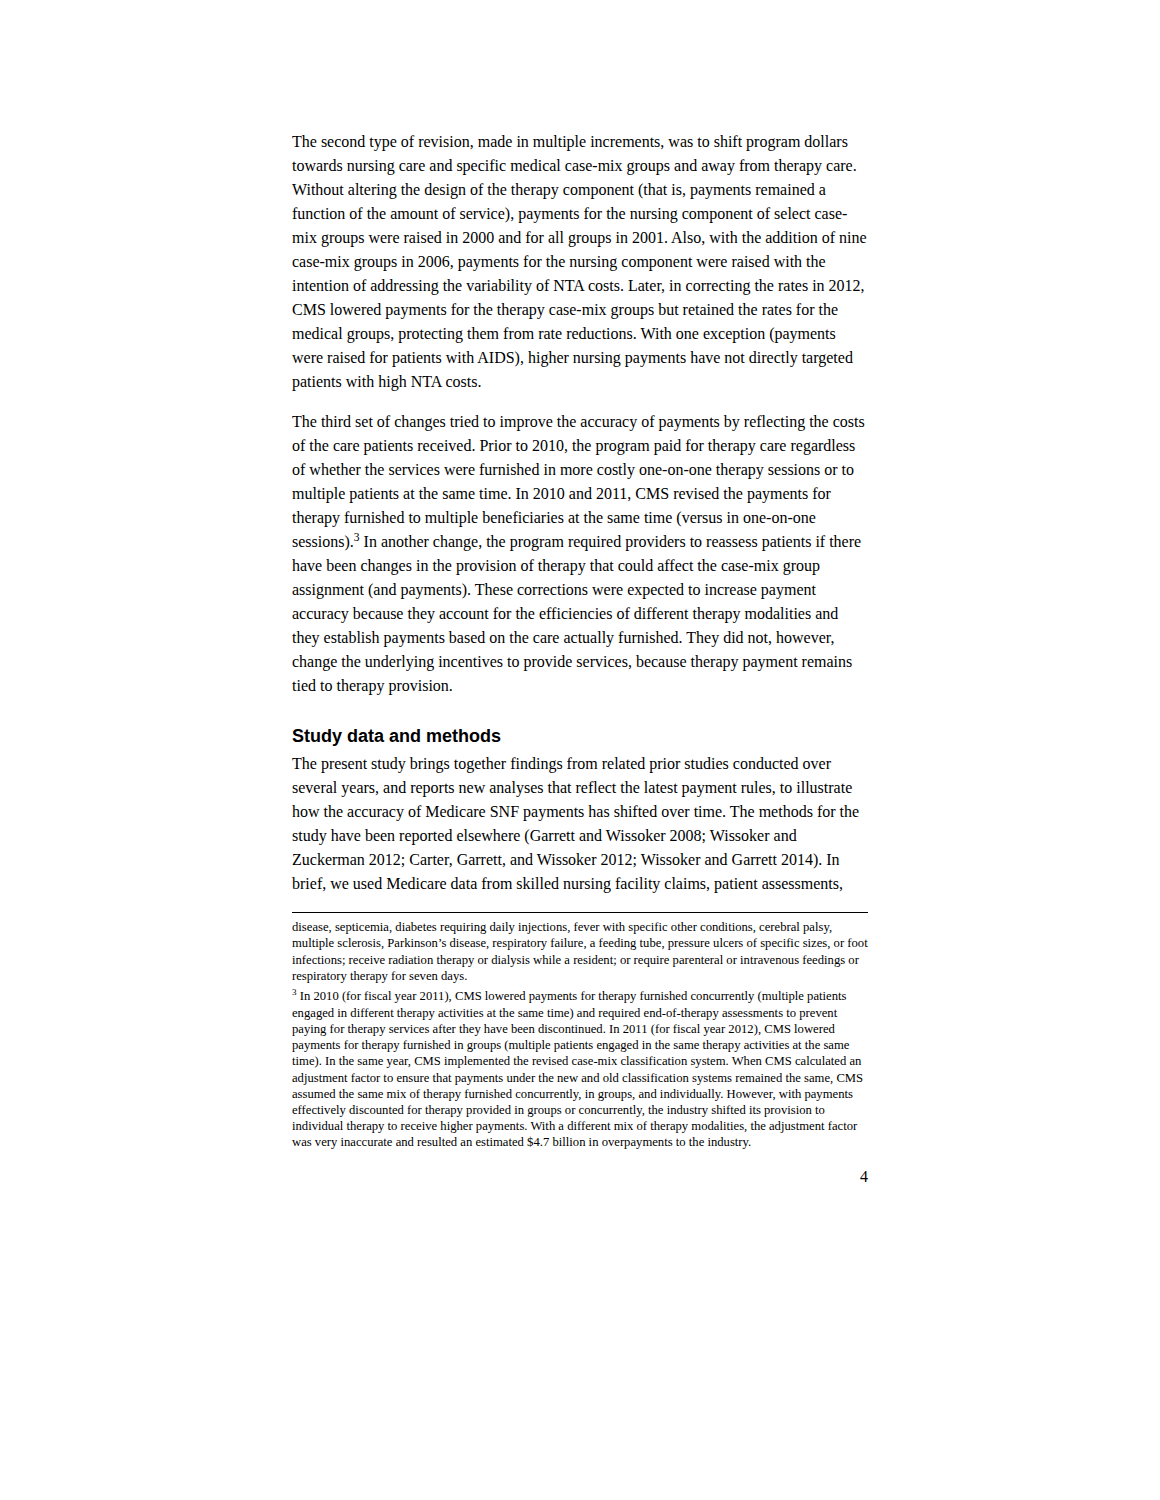The second type of revision, made in multiple increments, was to shift program dollars towards nursing care and specific medical case-mix groups and away from therapy care. Without altering the design of the therapy component (that is, payments remained a function of the amount of service), payments for the nursing component of select case-mix groups were raised in 2000 and for all groups in 2001. Also, with the addition of nine case-mix groups in 2006, payments for the nursing component were raised with the intention of addressing the variability of NTA costs. Later, in correcting the rates in 2012, CMS lowered payments for the therapy case-mix groups but retained the rates for the medical groups, protecting them from rate reductions. With one exception (payments were raised for patients with AIDS), higher nursing payments have not directly targeted patients with high NTA costs.
The third set of changes tried to improve the accuracy of payments by reflecting the costs of the care patients received. Prior to 2010, the program paid for therapy care regardless of whether the services were furnished in more costly one-on-one therapy sessions or to multiple patients at the same time. In 2010 and 2011, CMS revised the payments for therapy furnished to multiple beneficiaries at the same time (versus in one-on-one sessions).3 In another change, the program required providers to reassess patients if there have been changes in the provision of therapy that could affect the case-mix group assignment (and payments). These corrections were expected to increase payment accuracy because they account for the efficiencies of different therapy modalities and they establish payments based on the care actually furnished. They did not, however, change the underlying incentives to provide services, because therapy payment remains tied to therapy provision.
Study data and methods
The present study brings together findings from related prior studies conducted over several years, and reports new analyses that reflect the latest payment rules, to illustrate how the accuracy of Medicare SNF payments has shifted over time. The methods for the study have been reported elsewhere (Garrett and Wissoker 2008; Wissoker and Zuckerman 2012; Carter, Garrett, and Wissoker 2012; Wissoker and Garrett 2014). In brief, we used Medicare data from skilled nursing facility claims, patient assessments,
disease, septicemia, diabetes requiring daily injections, fever with specific other conditions, cerebral palsy, multiple sclerosis, Parkinson’s disease, respiratory failure, a feeding tube, pressure ulcers of specific sizes, or foot infections; receive radiation therapy or dialysis while a resident; or require parenteral or intravenous feedings or respiratory therapy for seven days.
3 In 2010 (for fiscal year 2011), CMS lowered payments for therapy furnished concurrently (multiple patients engaged in different therapy activities at the same time) and required end-of-therapy assessments to prevent paying for therapy services after they have been discontinued. In 2011 (for fiscal year 2012), CMS lowered payments for therapy furnished in groups (multiple patients engaged in the same therapy activities at the same time). In the same year, CMS implemented the revised case-mix classification system. When CMS calculated an adjustment factor to ensure that payments under the new and old classification systems remained the same, CMS assumed the same mix of therapy furnished concurrently, in groups, and individually. However, with payments effectively discounted for therapy provided in groups or concurrently, the industry shifted its provision to individual therapy to receive higher payments. With a different mix of therapy modalities, the adjustment factor was very inaccurate and resulted an estimated $4.7 billion in overpayments to the industry.
4